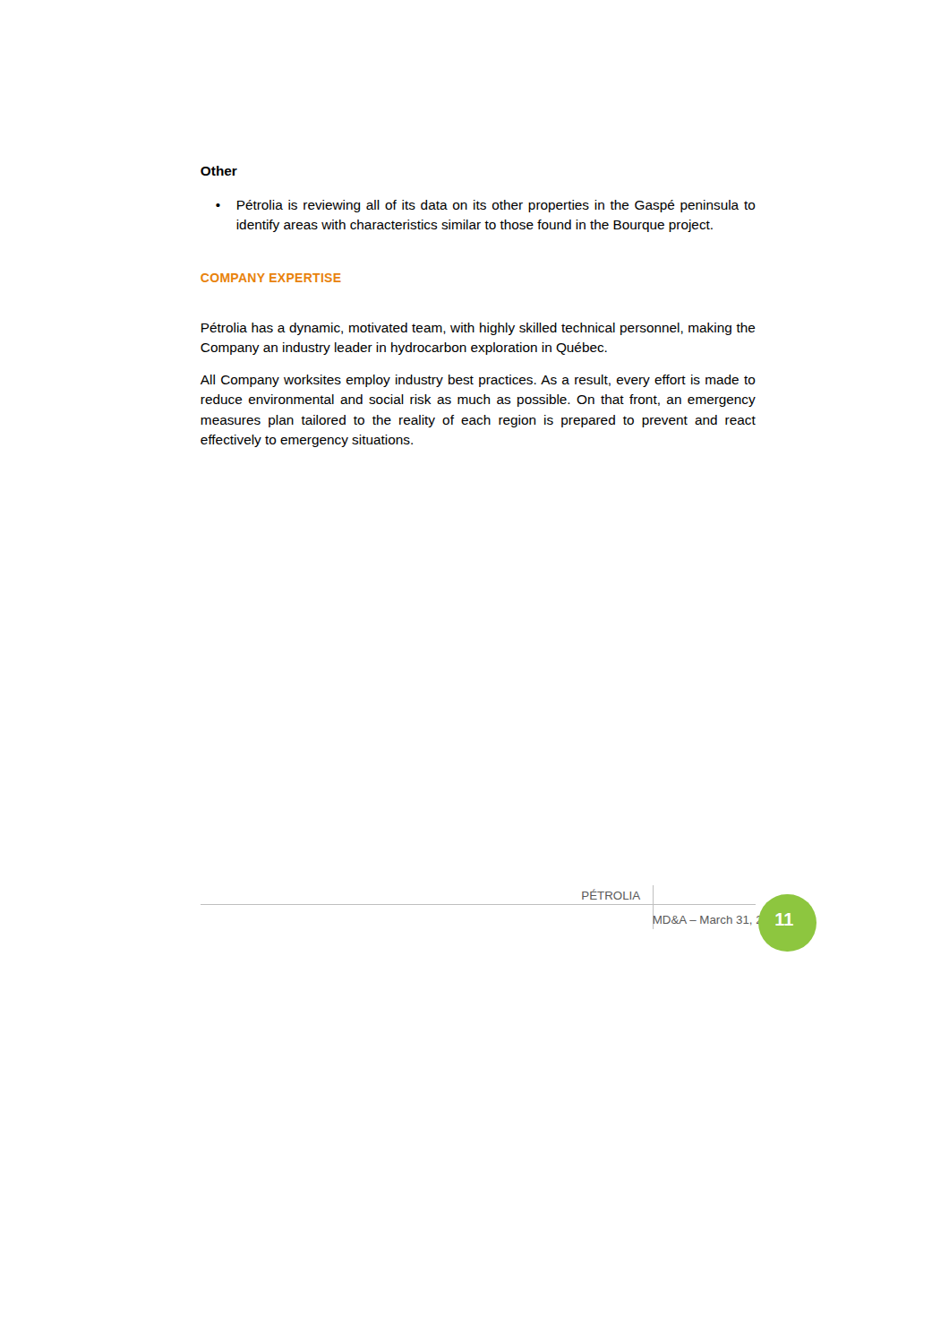Other
Pétrolia is reviewing all of its data on its other properties in the Gaspé peninsula to identify areas with characteristics similar to those found in the Bourque project.
COMPANY EXPERTISE
Pétrolia has a dynamic, motivated team, with highly skilled technical personnel, making the Company an industry leader in hydrocarbon exploration in Québec.
All Company worksites employ industry best practices. As a result, every effort is made to reduce environmental and social risk as much as possible. On that front, an emergency measures plan tailored to the reality of each region is prepared to prevent and react effectively to emergency situations.
PÉTROLIA
MD&A – March 31, 2015
11